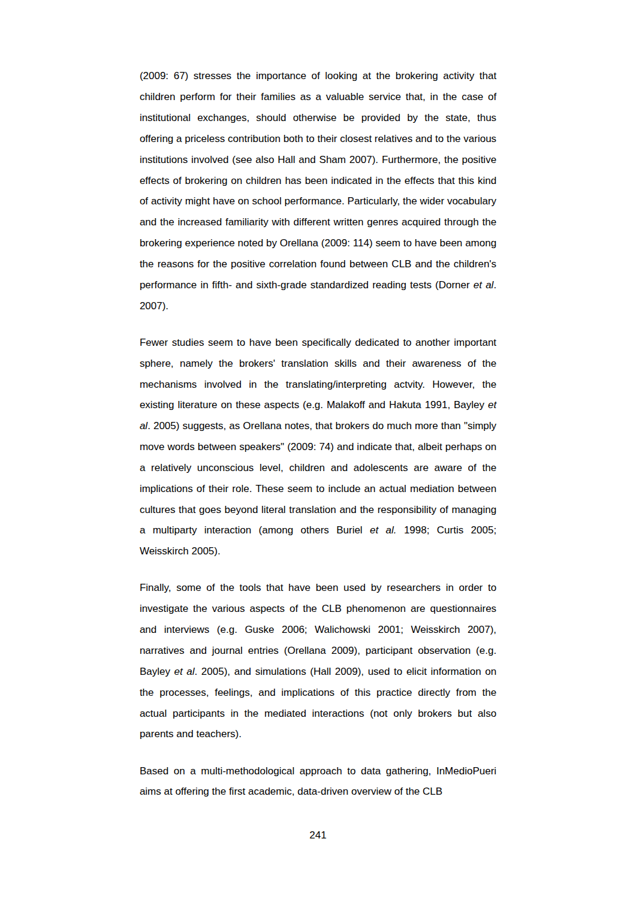(2009: 67) stresses the importance of looking at the brokering activity that children perform for their families as a valuable service that, in the case of institutional exchanges, should otherwise be provided by the state, thus offering a priceless contribution both to their closest relatives and to the various institutions involved (see also Hall and Sham 2007). Furthermore, the positive effects of brokering on children has been indicated in the effects that this kind of activity might have on school performance. Particularly, the wider vocabulary and the increased familiarity with different written genres acquired through the brokering experience noted by Orellana (2009: 114) seem to have been among the reasons for the positive correlation found between CLB and the children's performance in fifth- and sixth-grade standardized reading tests (Dorner et al. 2007).
Fewer studies seem to have been specifically dedicated to another important sphere, namely the brokers' translation skills and their awareness of the mechanisms involved in the translating/interpreting actvity. However, the existing literature on these aspects (e.g. Malakoff and Hakuta 1991, Bayley et al. 2005) suggests, as Orellana notes, that brokers do much more than "simply move words between speakers" (2009: 74) and indicate that, albeit perhaps on a relatively unconscious level, children and adolescents are aware of the implications of their role. These seem to include an actual mediation between cultures that goes beyond literal translation and the responsibility of managing a multiparty interaction (among others Buriel et al. 1998; Curtis 2005; Weisskirch 2005).
Finally, some of the tools that have been used by researchers in order to investigate the various aspects of the CLB phenomenon are questionnaires and interviews (e.g. Guske 2006; Walichowski 2001; Weisskirch 2007), narratives and journal entries (Orellana 2009), participant observation (e.g. Bayley et al. 2005), and simulations (Hall 2009), used to elicit information on the processes, feelings, and implications of this practice directly from the actual participants in the mediated interactions (not only brokers but also parents and teachers).
Based on a multi-methodological approach to data gathering, InMedioPueri aims at offering the first academic, data-driven overview of the CLB
241